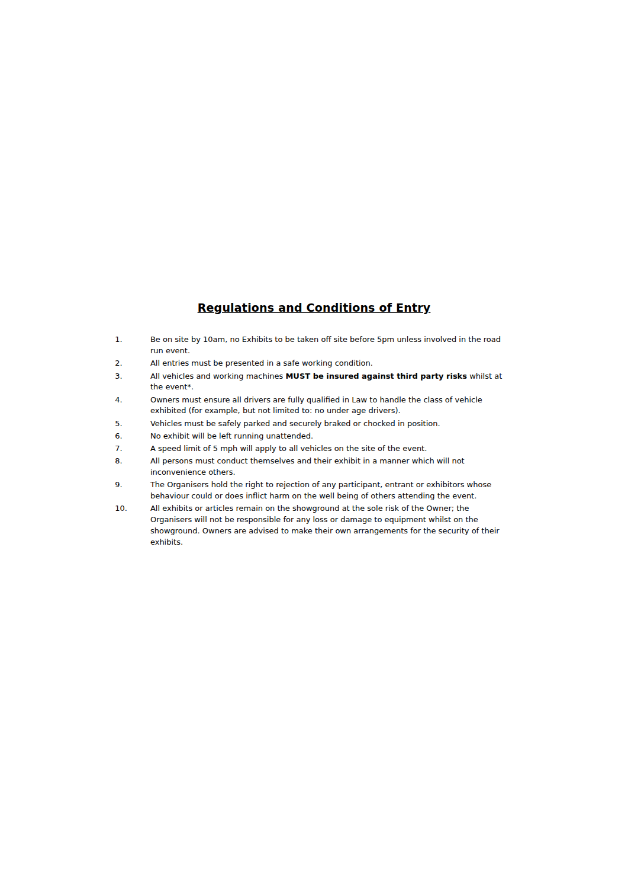Regulations and Conditions of Entry
1. Be on site by 10am, no Exhibits to be taken off site before 5pm unless involved in the road run event.
2. All entries must be presented in a safe working condition.
3. All vehicles and working machines MUST be insured against third party risks whilst at the event*.
4. Owners must ensure all drivers are fully qualified in Law to handle the class of vehicle exhibited (for example, but not limited to: no under age drivers).
5. Vehicles must be safely parked and securely braked or chocked in position.
6. No exhibit will be left running unattended.
7. A speed limit of 5 mph will apply to all vehicles on the site of the event.
8. All persons must conduct themselves and their exhibit in a manner which will not inconvenience others.
9. The Organisers hold the right to rejection of any participant, entrant or exhibitors whose behaviour could or does inflict harm on the well being of others attending the event.
10. All exhibits or articles remain on the showground at the sole risk of the Owner; the Organisers will not be responsible for any loss or damage to equipment whilst on the showground. Owners are advised to make their own arrangements for the security of their exhibits.